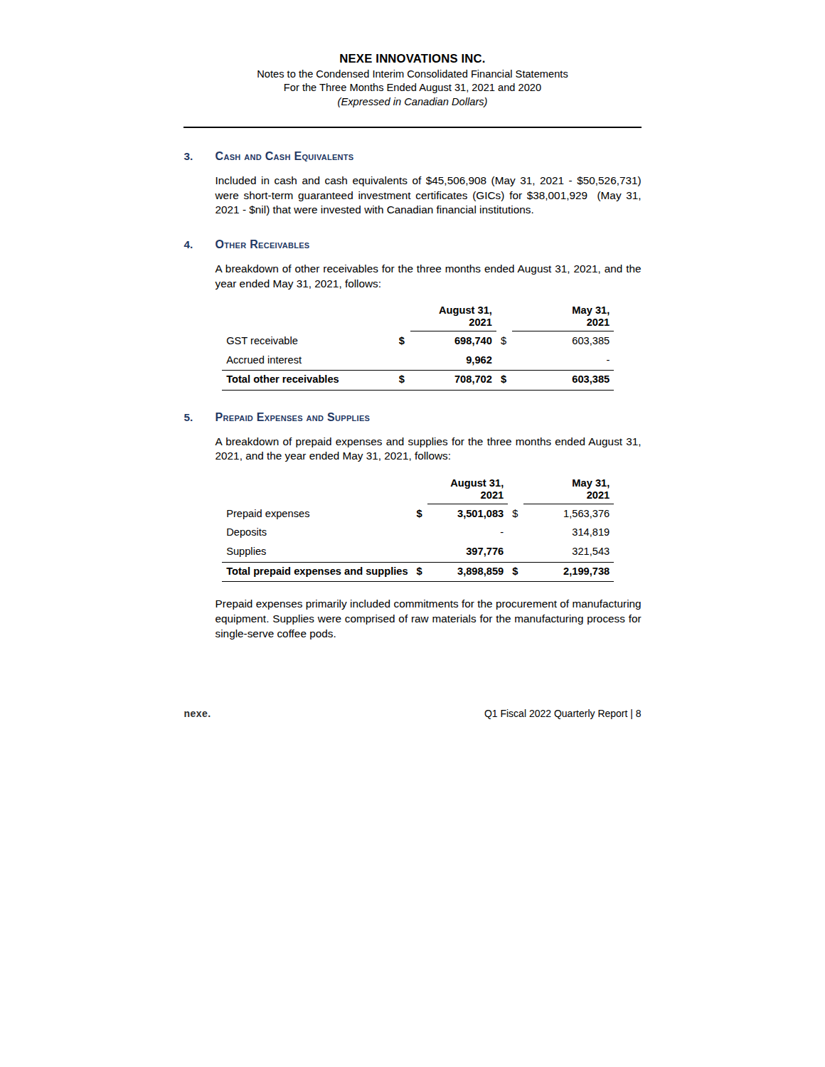NEXE INNOVATIONS INC.
Notes to the Condensed Interim Consolidated Financial Statements
For the Three Months Ended August 31, 2021 and 2020
(Expressed in Canadian Dollars)
3.
Cash and Cash Equivalents
Included in cash and cash equivalents of $45,506,908 (May 31, 2021 - $50,526,731) were short-term guaranteed investment certificates (GICs) for $38,001,929 (May 31, 2021 - $nil) that were invested with Canadian financial institutions.
4.
Other Receivables
A breakdown of other receivables for the three months ended August 31, 2021, and the year ended May 31, 2021, follows:
| | | August 31, 2021 | | May 31, 2021 |
| --- | --- | --- | --- | --- |
| GST receivable | $ | 698,740 | $ | 603,385 |
| Accrued interest | | 9,962 | | - |
| Total other receivables | $ | 708,702 | $ | 603,385 |
5.
Prepaid Expenses and Supplies
A breakdown of prepaid expenses and supplies for the three months ended August 31, 2021, and the year ended May 31, 2021, follows:
| | | August 31, 2021 | | May 31, 2021 |
| --- | --- | --- | --- | --- |
| Prepaid expenses | $ | 3,501,083 | $ | 1,563,376 |
| Deposits | | - | | 314,819 |
| Supplies | | 397,776 | | 321,543 |
| Total prepaid expenses and supplies | $ | 3,898,859 | $ | 2,199,738 |
Prepaid expenses primarily included commitments for the procurement of manufacturing equipment. Supplies were comprised of raw materials for the manufacturing process for single-serve coffee pods.
nexe.
Q1 Fiscal 2022 Quarterly Report | 8